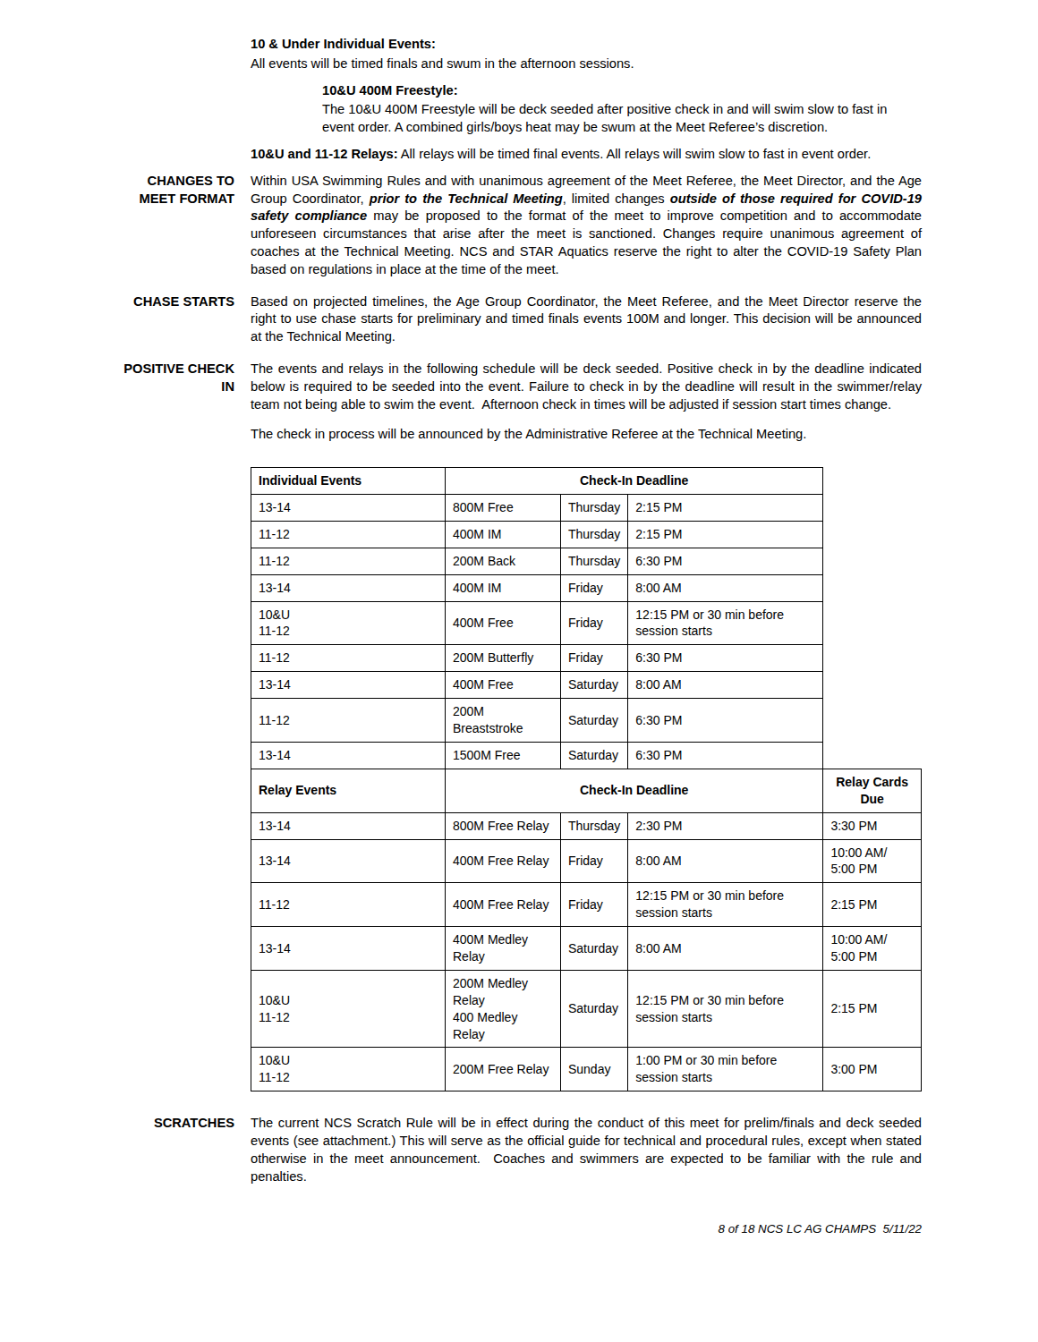10 & Under Individual Events:
All events will be timed finals and swum in the afternoon sessions.
10&U 400M Freestyle:
The 10&U 400M Freestyle will be deck seeded after positive check in and will swim slow to fast in event order. A combined girls/boys heat may be swum at the Meet Referee’s discretion.
10&U and 11-12 Relays: All relays will be timed final events. All relays will swim slow to fast in event order.
CHANGES TO
MEET FORMAT
Within USA Swimming Rules and with unanimous agreement of the Meet Referee, the Meet Director, and the Age Group Coordinator, prior to the Technical Meeting, limited changes outside of those required for COVID-19 safety compliance may be proposed to the format of the meet to improve competition and to accommodate unforeseen circumstances that arise after the meet is sanctioned. Changes require unanimous agreement of coaches at the Technical Meeting. NCS and STAR Aquatics reserve the right to alter the COVID-19 Safety Plan based on regulations in place at the time of the meet.
CHASE STARTS
Based on projected timelines, the Age Group Coordinator, the Meet Referee, and the Meet Director reserve the right to use chase starts for preliminary and timed finals events 100M and longer. This decision will be announced at the Technical Meeting.
POSITIVE CHECK IN
The events and relays in the following schedule will be deck seeded. Positive check in by the deadline indicated below is required to be seeded into the event. Failure to check in by the deadline will result in the swimmer/relay team not being able to swim the event. Afternoon check in times will be adjusted if session start times change.
The check in process will be announced by the Administrative Referee at the Technical Meeting.
| Individual Events | Check-In Deadline | |
| --- | --- | --- |
| 13-14 | 800M Free | Thursday | 2:15 PM | |
| 11-12 | 400M IM | Thursday | 2:15 PM | |
| 11-12 | 200M Back | Thursday | 6:30 PM | |
| 13-14 | 400M IM | Friday | 8:00 AM | |
| 10&U 11-12 | 400M Free | Friday | 12:15 PM or 30 min before session starts | |
| 11-12 | 200M Butterfly | Friday | 6:30 PM | |
| 13-14 | 400M Free | Saturday | 8:00 AM | |
| 11-12 | 200M Breaststroke | Saturday | 6:30 PM | |
| 13-14 | 1500M Free | Saturday | 6:30 PM | |
| Relay Events | Check-In Deadline | Relay Cards Due |
| 13-14 | 800M Free Relay | Thursday | 2:30 PM | 3:30 PM |
| 13-14 | 400M Free Relay | Friday | 8:00 AM | 10:00 AM/ 5:00 PM |
| 11-12 | 400M Free Relay | Friday | 12:15 PM or 30 min before session starts | 2:15 PM |
| 13-14 | 400M Medley Relay | Saturday | 8:00 AM | 10:00 AM/ 5:00 PM |
| 10&U 11-12 | 200M Medley Relay 400 Medley Relay | Saturday | 12:15 PM or 30 min before session starts | 2:15 PM |
| 10&U 11-12 | 200M Free Relay | Sunday | 1:00 PM or 30 min before session starts | 3:00 PM |
SCRATCHES
The current NCS Scratch Rule will be in effect during the conduct of this meet for prelim/finals and deck seeded events (see attachment.) This will serve as the official guide for technical and procedural rules, except when stated otherwise in the meet announcement. Coaches and swimmers are expected to be familiar with the rule and penalties.
8 of 18 NCS LC AG CHAMPS 5/11/22